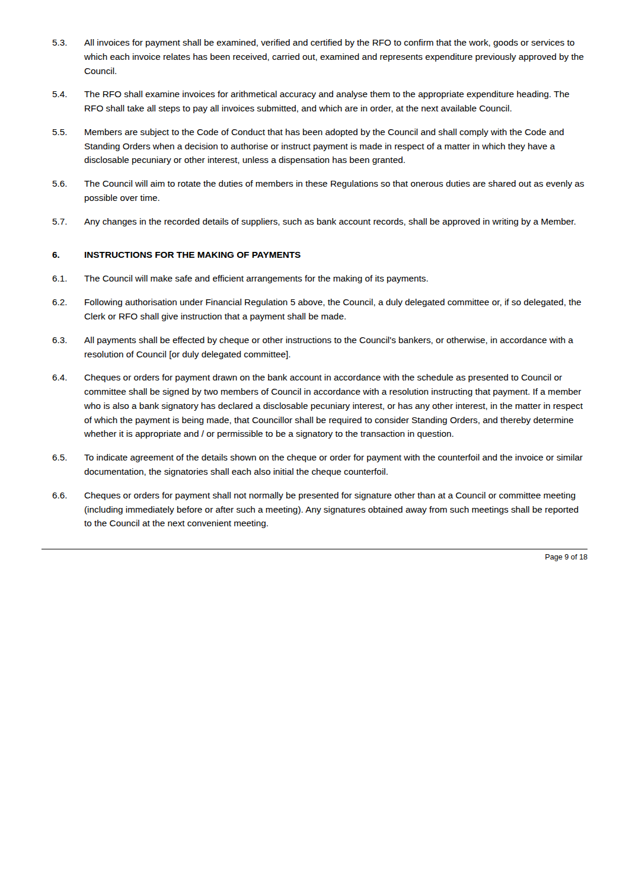5.3.
All invoices for payment shall be examined, verified and certified by the RFO to confirm that the work, goods or services to which each invoice relates has been received, carried out, examined and represents expenditure previously approved by the Council.
5.4.
The RFO shall examine invoices for arithmetical accuracy and analyse them to the appropriate expenditure heading. The RFO shall take all steps to pay all invoices submitted, and which are in order, at the next available Council.
5.5.
Members are subject to the Code of Conduct that has been adopted by the Council and shall comply with the Code and Standing Orders when a decision to authorise or instruct payment is made in respect of a matter in which they have a disclosable pecuniary or other interest, unless a dispensation has been granted.
5.6.
The Council will aim to rotate the duties of members in these Regulations so that onerous duties are shared out as evenly as possible over time.
5.7.
Any changes in the recorded details of suppliers, such as bank account records, shall be approved in writing by a Member.
6. INSTRUCTIONS FOR THE MAKING OF PAYMENTS
6.1.
The Council will make safe and efficient arrangements for the making of its payments.
6.2.
Following authorisation under Financial Regulation 5 above, the Council, a duly delegated committee or, if so delegated, the Clerk or RFO shall give instruction that a payment shall be made.
6.3.
All payments shall be effected by cheque or other instructions to the Council's bankers, or otherwise, in accordance with a resolution of Council [or duly delegated committee].
6.4.
Cheques or orders for payment drawn on the bank account in accordance with the schedule as presented to Council or committee shall be signed by two members of Council in accordance with a resolution instructing that payment. If a member who is also a bank signatory has declared a disclosable pecuniary interest, or has any other interest, in the matter in respect of which the payment is being made, that Councillor shall be required to consider Standing Orders, and thereby determine whether it is appropriate and / or permissible to be a signatory to the transaction in question.
6.5.
To indicate agreement of the details shown on the cheque or order for payment with the counterfoil and the invoice or similar documentation, the signatories shall each also initial the cheque counterfoil.
6.6.
Cheques or orders for payment shall not normally be presented for signature other than at a Council or committee meeting (including immediately before or after such a meeting). Any signatures obtained away from such meetings shall be reported to the Council at the next convenient meeting.
Page 9 of 18